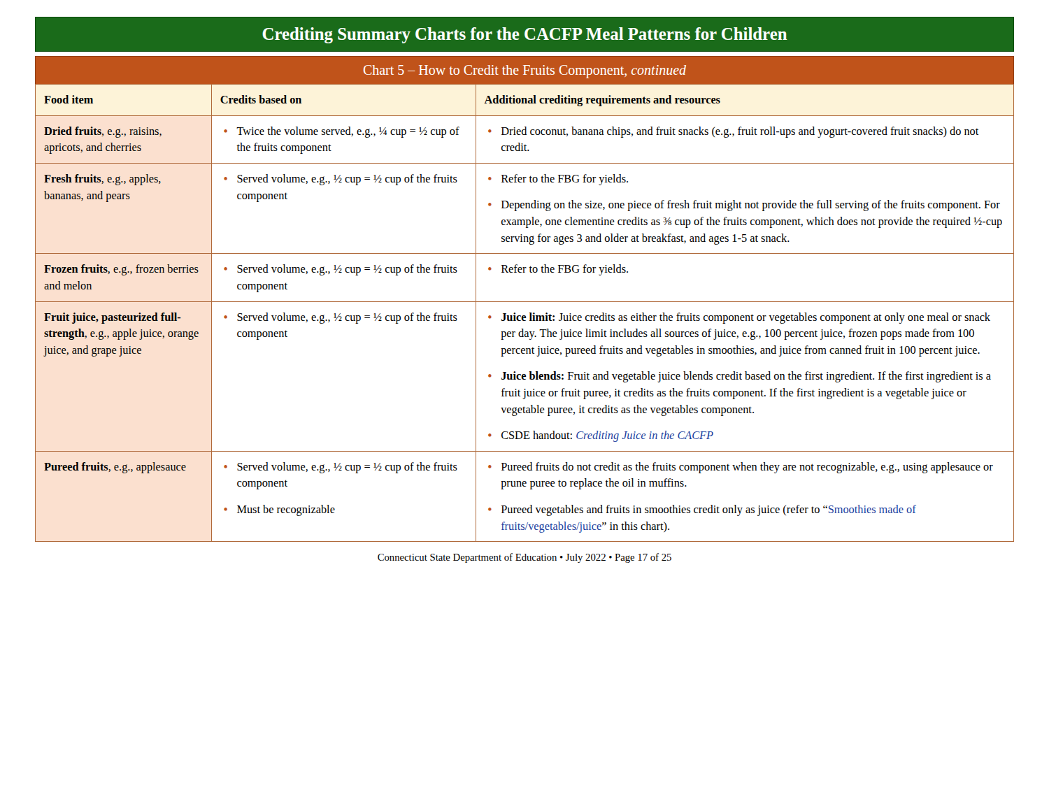Crediting Summary Charts for the CACFP Meal Patterns for Children
Chart 5 – How to Credit the Fruits Component, continued
| Food item | Credits based on | Additional crediting requirements and resources |
| --- | --- | --- |
| Dried fruits , e.g., raisins, apricots, and cherries | Twice the volume served, e.g., ¼ cup = ½ cup of the fruits component | Dried coconut, banana chips, and fruit snacks (e.g., fruit roll-ups and yogurt-covered fruit snacks) do not credit. |
| Fresh fruits , e.g., apples, bananas, and pears | Served volume, e.g., ½ cup = ½ cup of the fruits component | Refer to the FBG for yields. Depending on the size, one piece of fresh fruit might not provide the full serving of the fruits component. For example, one clementine credits as ⅜ cup of the fruits component, which does not provide the required ½-cup serving for ages 3 and older at breakfast, and ages 1-5 at snack. |
| Frozen fruits , e.g., frozen berries and melon | Served volume, e.g., ½ cup = ½ cup of the fruits component | Refer to the FBG for yields. |
| Fruit juice, pasteurized full-strength , e.g., apple juice, orange juice, and grape juice | Served volume, e.g., ½ cup = ½ cup of the fruits component | Juice limit: Juice credits as either the fruits component or vegetables component at only one meal or snack per day. The juice limit includes all sources of juice, e.g., 100 percent juice, frozen pops made from 100 percent juice, pureed fruits and vegetables in smoothies, and juice from canned fruit in 100 percent juice. Juice blends: Fruit and vegetable juice blends credit based on the first ingredient. If the first ingredient is a fruit juice or fruit puree, it credits as the fruits component. If the first ingredient is a vegetable juice or vegetable puree, it credits as the vegetables component. CSDE handout: Crediting Juice in the CACFP |
| Pureed fruits , e.g., applesauce | Served volume, e.g., ½ cup = ½ cup of the fruits component Must be recognizable | Pureed fruits do not credit as the fruits component when they are not recognizable, e.g., using applesauce or prune puree to replace the oil in muffins. Pureed vegetables and fruits in smoothies credit only as juice (refer to “ Smoothies made of fruits/vegetables/juice ” in this chart). |
Connecticut State Department of Education • July 2022 • Page 17 of 25